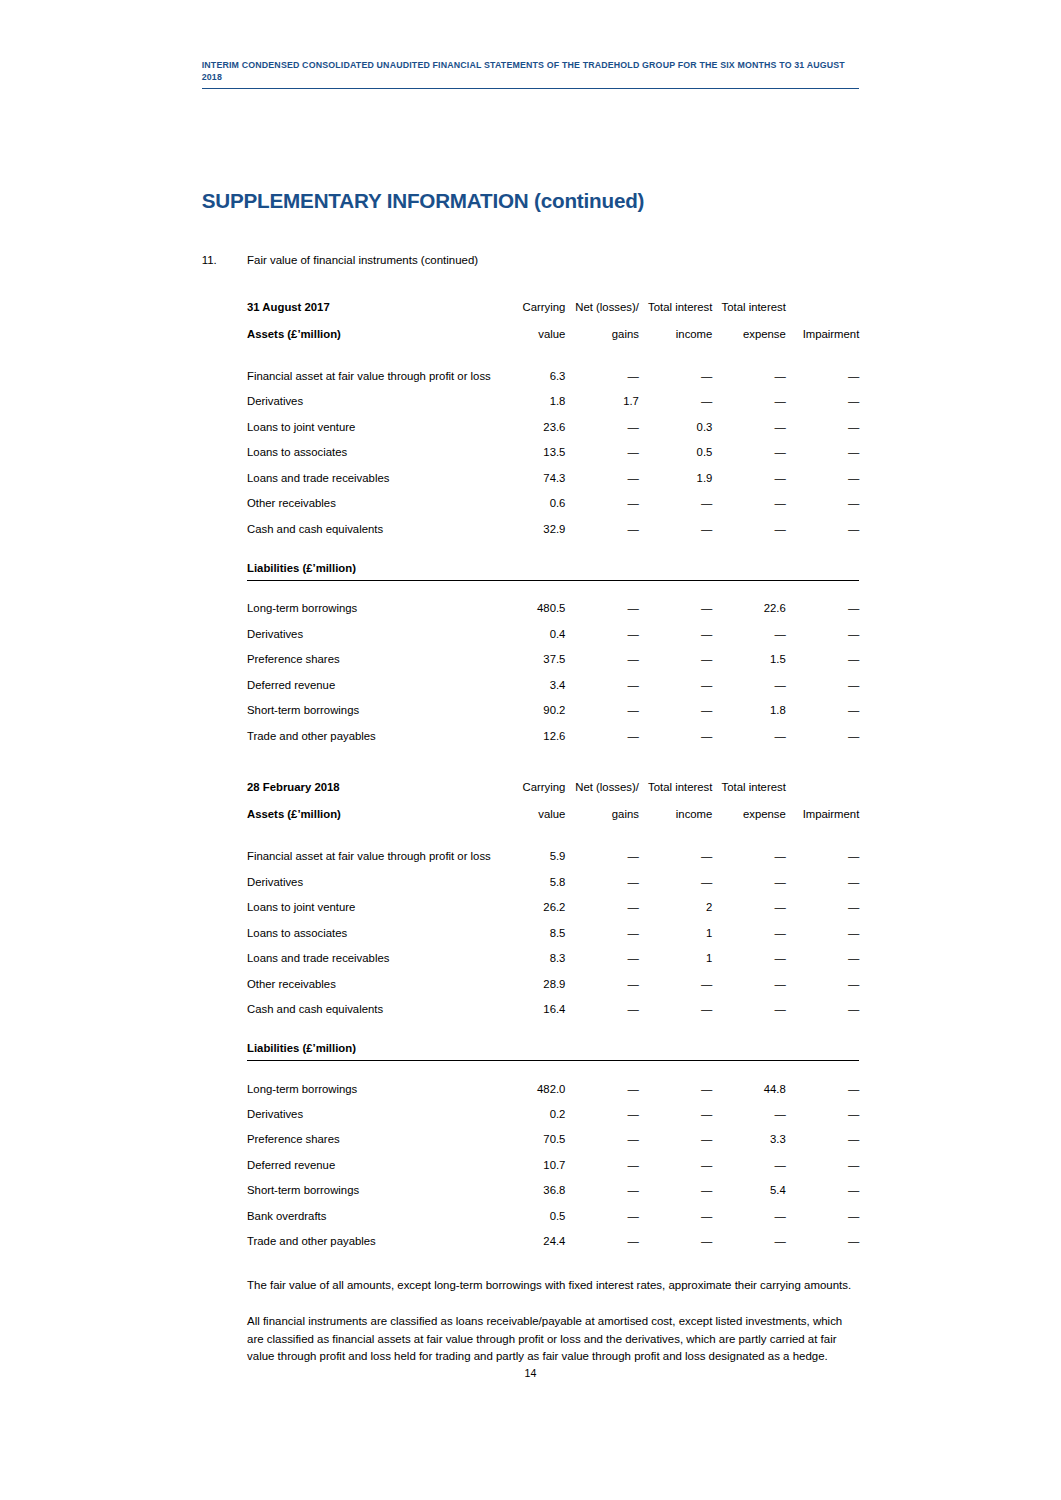Interim condensed consolidated unaudited financial statements of the Tradehold Group for the six months to 31 August 2018
SUPPLEMENTARY INFORMATION (continued)
11.
Fair value of financial instruments (continued)
| 31 August 2017 | Carrying | Net (losses)/ | Total interest | Total interest | |
| --- | --- | --- | --- | --- | --- |
| Assets (£’million) | value | gains | income | expense | Impairment |
| Financial asset at fair value through profit or loss | 6.3 | — | — | — | — |
| Derivatives | 1.8 | 1.7 | — | — | — |
| Loans to joint venture | 23.6 | — | 0.3 | — | — |
| Loans to associates | 13.5 | — | 0.5 | — | — |
| Loans and trade receivables | 74.3 | — | 1.9 | — | — |
| Other receivables | 0.6 | — | — | — | — |
| Cash and cash equivalents | 32.9 | — | — | — | — |
| Liabilities (£’million) | |
| Long-term borrowings | 480.5 | — | — | 22.6 | — |
| Derivatives | 0.4 | — | — | — | — |
| Preference shares | 37.5 | — | — | 1.5 | — |
| Deferred revenue | 3.4 | — | — | — | — |
| Short-term borrowings | 90.2 | — | — | 1.8 | — |
| Trade and other payables | 12.6 | — | — | — | — |
| 28 February 2018 | Carrying | Net (losses)/ | Total interest | Total interest | |
| --- | --- | --- | --- | --- | --- |
| Assets (£’million) | value | gains | income | expense | Impairment |
| Financial asset at fair value through profit or loss | 5.9 | — | — | — | — |
| Derivatives | 5.8 | — | — | — | — |
| Loans to joint venture | 26.2 | — | 2 | — | — |
| Loans to associates | 8.5 | — | 1 | — | — |
| Loans and trade receivables | 8.3 | — | 1 | — | — |
| Other receivables | 28.9 | — | — | — | — |
| Cash and cash equivalents | 16.4 | — | — | — | — |
| Liabilities (£’million) | |
| Long-term borrowings | 482.0 | — | — | 44.8 | — |
| Derivatives | 0.2 | — | — | — | — |
| Preference shares | 70.5 | — | — | 3.3 | — |
| Deferred revenue | 10.7 | — | — | — | — |
| Short-term borrowings | 36.8 | — | — | 5.4 | — |
| Bank overdrafts | 0.5 | — | — | — | — |
| Trade and other payables | 24.4 | — | — | — | — |
The fair value of all amounts, except long-term borrowings with fixed interest rates, approximate their carrying amounts.
All financial instruments are classified as loans receivable/payable at amortised cost, except listed investments, which are classified as financial assets at fair value through profit or loss and the derivatives, which are partly carried at fair value through profit and loss held for trading and partly as fair value through profit and loss designated as a hedge.
14